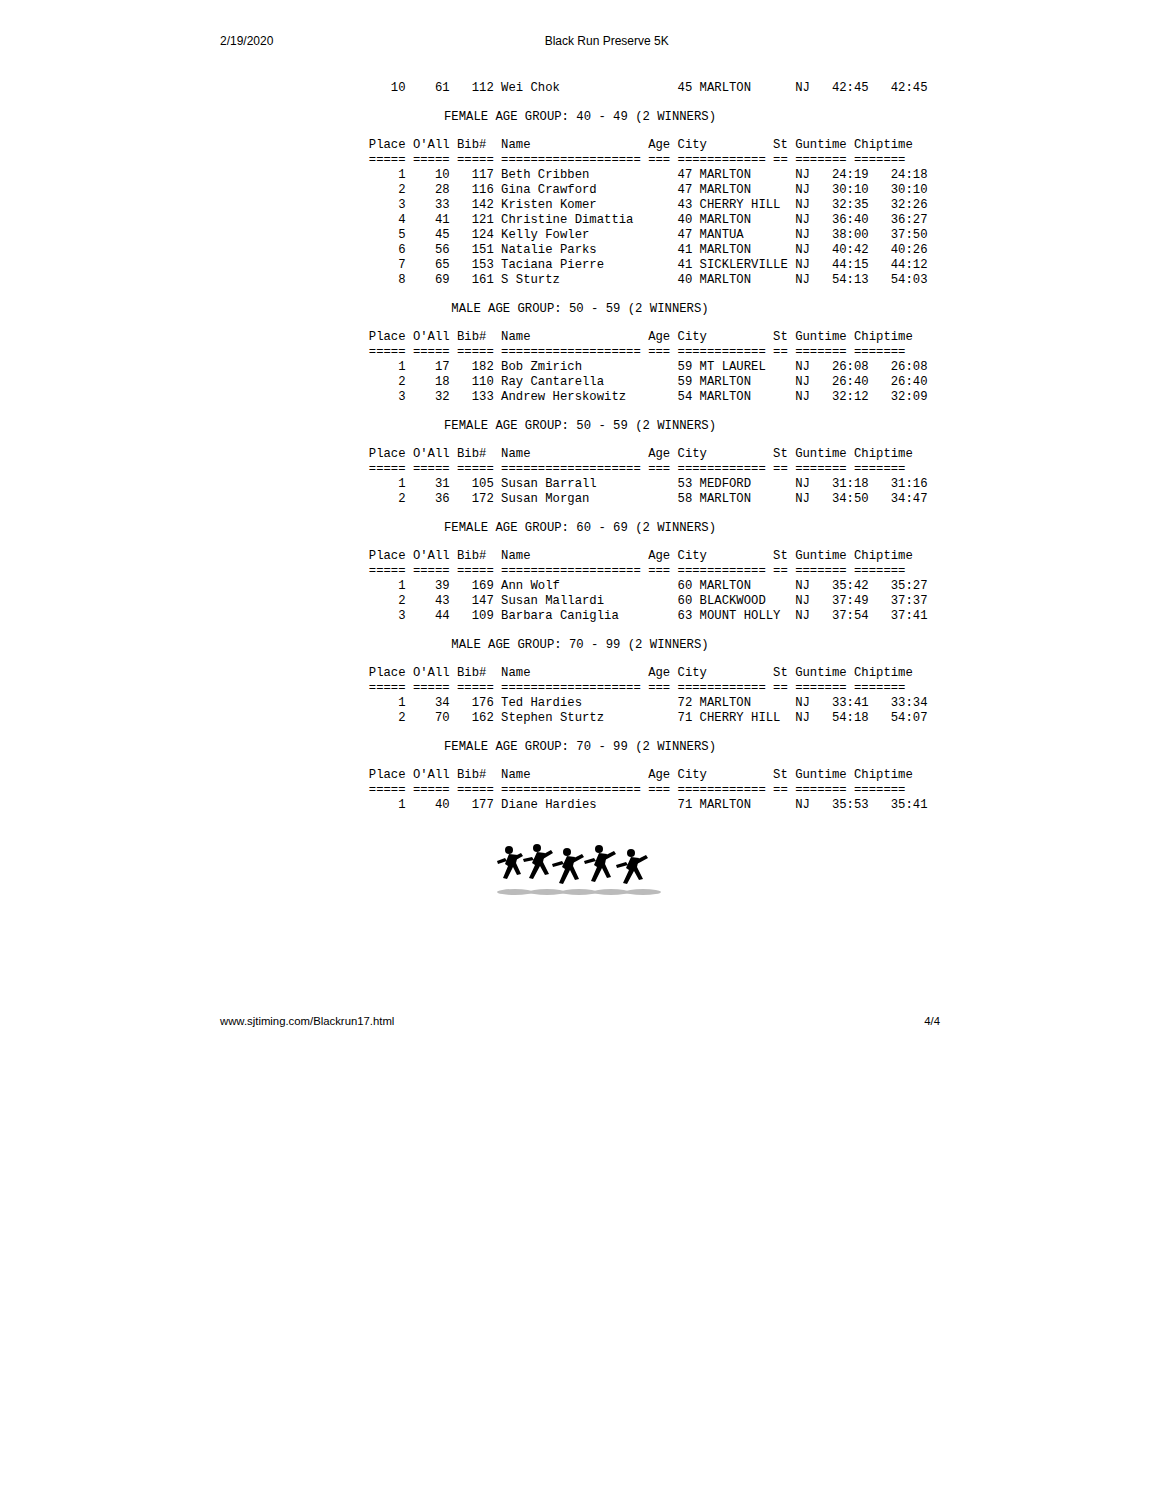2/19/2020 Black Run Preserve 5K
   10    61   112 Wei Chok                45 MARLTON      NJ   42:45   42:45
FEMALE AGE GROUP: 40 - 49 (2 WINNERS)
Place O'All Bib#  Name                Age City         St Guntime Chiptime
===== ===== ===== =================== === ============ == ======= =======
    1    10   117 Beth Cribben            47 MARLTON      NJ   24:19   24:18
    2    28   116 Gina Crawford           47 MARLTON      NJ   30:10   30:10
    3    33   142 Kristen Komer           43 CHERRY HILL  NJ   32:35   32:26
    4    41   121 Christine Dimattia      40 MARLTON      NJ   36:40   36:27
    5    45   124 Kelly Fowler            47 MANTUA       NJ   38:00   37:50
    6    56   151 Natalie Parks           41 MARLTON      NJ   40:42   40:26
    7    65   153 Taciana Pierre          41 SICKLERVILLE NJ   44:15   44:12
    8    69   161 S Sturtz                40 MARLTON      NJ   54:13   54:03
MALE AGE GROUP: 50 - 59 (2 WINNERS)
Place O'All Bib#  Name                Age City         St Guntime Chiptime
===== ===== ===== =================== === ============ == ======= =======
    1    17   182 Bob Zmirich             59 MT LAUREL    NJ   26:08   26:08
    2    18   110 Ray Cantarella          59 MARLTON      NJ   26:40   26:40
    3    32   133 Andrew Herskowitz       54 MARLTON      NJ   32:12   32:09
FEMALE AGE GROUP: 50 - 59 (2 WINNERS)
Place O'All Bib#  Name                Age City         St Guntime Chiptime
===== ===== ===== =================== === ============ == ======= =======
    1    31   105 Susan Barrall           53 MEDFORD      NJ   31:18   31:16
    2    36   172 Susan Morgan            58 MARLTON      NJ   34:50   34:47
FEMALE AGE GROUP: 60 - 69 (2 WINNERS)
Place O'All Bib#  Name                Age City         St Guntime Chiptime
===== ===== ===== =================== === ============ == ======= =======
    1    39   169 Ann Wolf                60 MARLTON      NJ   35:42   35:27
    2    43   147 Susan Mallardi          60 BLACKWOOD    NJ   37:49   37:37
    3    44   109 Barbara Caniglia        63 MOUNT HOLLY  NJ   37:54   37:41
MALE AGE GROUP: 70 - 99 (2 WINNERS)
Place O'All Bib#  Name                Age City         St Guntime Chiptime
===== ===== ===== =================== === ============ == ======= =======
    1    34   176 Ted Hardies             72 MARLTON      NJ   33:41   33:34
    2    70   162 Stephen Sturtz          71 CHERRY HILL  NJ   54:18   54:07
FEMALE AGE GROUP: 70 - 99 (2 WINNERS)
Place O'All Bib#  Name                Age City         St Guntime Chiptime
===== ===== ===== =================== === ============ == ======= =======
    1    40   177 Diane Hardies           71 MARLTON      NJ   35:53   35:41
www.sjtiming.com/Blackrun17.html 4/4